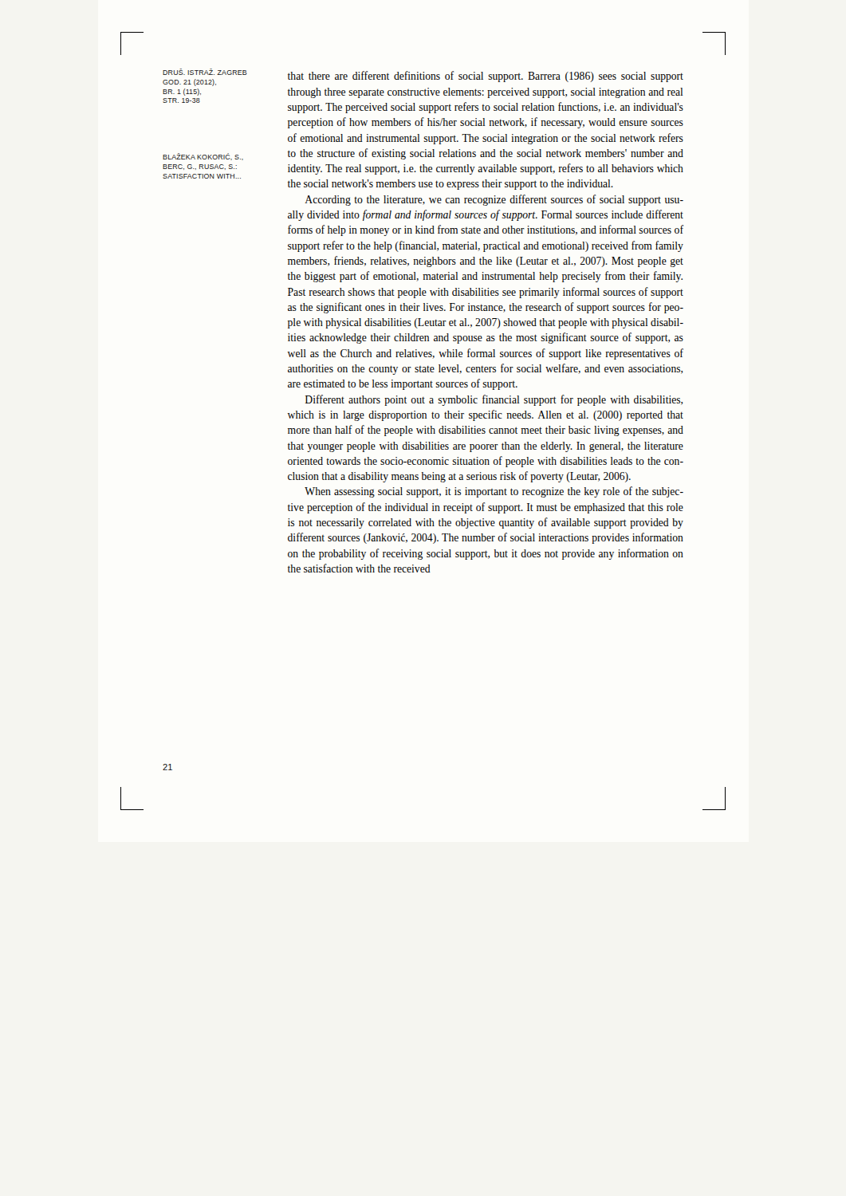DRUŠ. ISTRAŽ. ZAGREB
GOD. 21 (2012),
BR. 1 (115),
STR. 19-38
BLAŽEKA KOKORIĆ, S.,
BERC, G., RUSAC, S.:
SATISFACTION WITH...
that there are different definitions of social support. Barrera (1986) sees social support through three separate constructive elements: perceived support, social integration and real support. The perceived social support refers to social relation functions, i.e. an individual's perception of how members of his/her social network, if necessary, would ensure sources of emotional and instrumental support. The social integration or the social network refers to the structure of existing social relations and the social network members' number and identity. The real support, i.e. the currently available support, refers to all behaviors which the social network's members use to express their support to the individual.
According to the literature, we can recognize different sources of social support usually divided into formal and informal sources of support. Formal sources include different forms of help in money or in kind from state and other institutions, and informal sources of support refer to the help (financial, material, practical and emotional) received from family members, friends, relatives, neighbors and the like (Leutar et al., 2007). Most people get the biggest part of emotional, material and instrumental help precisely from their family. Past research shows that people with disabilities see primarily informal sources of support as the significant ones in their lives. For instance, the research of support sources for people with physical disabilities (Leutar et al., 2007) showed that people with physical disabilities acknowledge their children and spouse as the most significant source of support, as well as the Church and relatives, while formal sources of support like representatives of authorities on the county or state level, centers for social welfare, and even associations, are estimated to be less important sources of support.
Different authors point out a symbolic financial support for people with disabilities, which is in large disproportion to their specific needs. Allen et al. (2000) reported that more than half of the people with disabilities cannot meet their basic living expenses, and that younger people with disabilities are poorer than the elderly. In general, the literature oriented towards the socio-economic situation of people with disabilities leads to the conclusion that a disability means being at a serious risk of poverty (Leutar, 2006).
When assessing social support, it is important to recognize the key role of the subjective perception of the individual in receipt of support. It must be emphasized that this role is not necessarily correlated with the objective quantity of available support provided by different sources (Janković, 2004). The number of social interactions provides information on the probability of receiving social support, but it does not provide any information on the satisfaction with the received
21